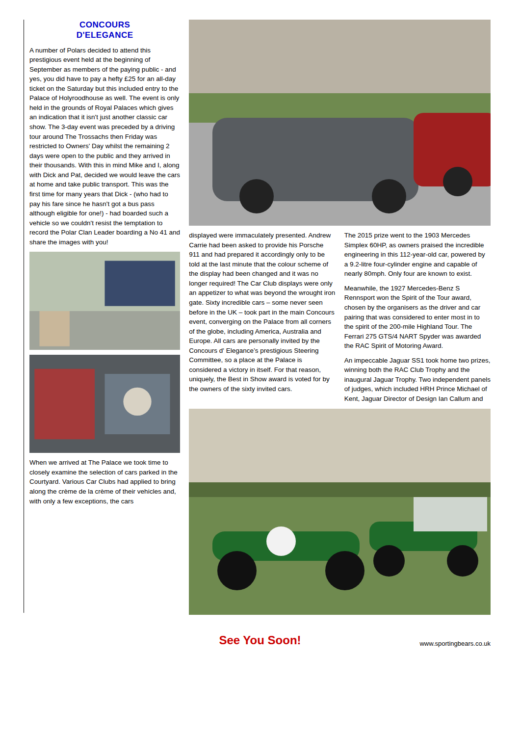CONCOURS
D'ELEGANCE
A number of Polars decided to attend this prestigious event held at the beginning of September as members of the paying public - and yes, you did have to pay a hefty £25 for an all-day ticket on the Saturday but this included entry to the Palace of Holyroodhouse as well. The event is only held in the grounds of Royal Palaces which gives an indication that it isn't just another classic car show. The 3-day event was preceded by a driving tour around The Trossachs then Friday was restricted to Owners' Day whilst the remaining 2 days were open to the public and they arrived in their thousands. With this in mind Mike and I, along with Dick and Pat, decided we would leave the cars at home and take public transport. This was the first time for many years that Dick - (who had to pay his fare since he hasn't got a bus pass although eligible for one!) - had boarded such a vehicle so we couldn't resist the temptation to record the Polar Clan Leader boarding a No 41 and share the images with you!
When we arrived at The Palace we took time to closely examine the selection of cars parked in the Courtyard. Various Car Clubs had applied to bring along the crème de la crème of their vehicles and, with only a few exceptions, the cars
displayed were immaculately presented. Andrew Carrie had been asked to provide his Porsche 911 and had prepared it accordingly only to be told at the last minute that the colour scheme of the display had been changed and it was no longer required! The Car Club displays were only an appetizer to what was beyond the wrought iron gate. Sixty incredible cars – some never seen before in the UK – took part in the main Concours event, converging on the Palace from all corners of the globe, including America, Australia and Europe. All cars are personally invited by the Concours d' Elegance’s prestigious Steering Committee, so a place at the Palace is considered a victory in itself. For that reason, uniquely, the Best in Show award is voted for by the owners of the sixty invited cars.
The 2015 prize went to the 1903 Mercedes Simplex 60HP, as owners praised the incredible engineering in this 112-year-old car, powered by a 9.2-litre four-cylinder engine and capable of nearly 80mph. Only four are known to exist.
Meanwhile, the 1927 Mercedes-Benz S Rennsport won the Spirit of the Tour award, chosen by the organisers as the driver and car pairing that was considered to enter most in to the spirit of the 200-mile Highland Tour. The Ferrari 275 GTS/4 NART Spyder was awarded the RAC Spirit of Motoring Award.
An impeccable Jaguar SS1 took home two prizes, winning both the RAC Club Trophy and the inaugural Jaguar Trophy. Two independent panels of judges, which included HRH Prince Michael of Kent, Jaguar Director of Design Ian Callum and
See You Soon! www.sportingbears.co.uk